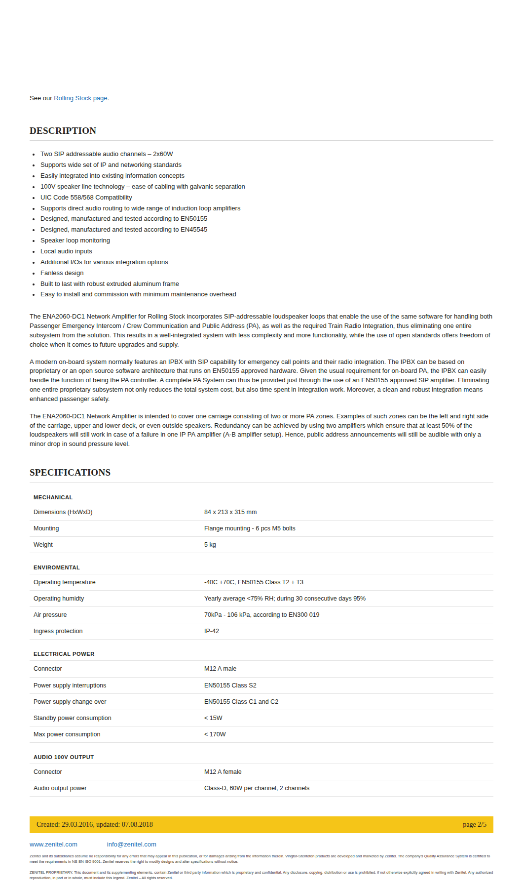See our Rolling Stock page.
DESCRIPTION
Two SIP addressable audio channels – 2x60W
Supports wide set of IP and networking standards
Easily integrated into existing information concepts
100V speaker line technology – ease of cabling with galvanic separation
UIC Code 558/568 Compatibility
Supports direct audio routing to wide range of induction loop amplifiers
Designed, manufactured and tested according to EN50155
Designed, manufactured and tested according to EN45545
Speaker loop monitoring
Local audio inputs
Additional I/Os for various integration options
Fanless design
Built to last with robust extruded aluminum frame
Easy to install and commission with minimum maintenance overhead
The ENA2060-DC1 Network Amplifier for Rolling Stock incorporates SIP-addressable loudspeaker loops that enable the use of the same software for handling both Passenger Emergency Intercom / Crew Communication and Public Address (PA), as well as the required Train Radio Integration, thus eliminating one entire subsystem from the solution. This results in a well-integrated system with less complexity and more functionality, while the use of open standards offers freedom of choice when it comes to future upgrades and supply.
A modern on-board system normally features an IPBX with SIP capability for emergency call points and their radio integration. The IPBX can be based on proprietary or an open source software architecture that runs on EN50155 approved hardware. Given the usual requirement for on-board PA, the IPBX can easily handle the function of being the PA controller. A complete PA System can thus be provided just through the use of an EN50155 approved SIP amplifier. Eliminating one entire proprietary subsystem not only reduces the total system cost, but also time spent in integration work. Moreover, a clean and robust integration means enhanced passenger safety.
The ENA2060-DC1 Network Amplifier is intended to cover one carriage consisting of two or more PA zones. Examples of such zones can be the left and right side of the carriage, upper and lower deck, or even outside speakers. Redundancy can be achieved by using two amplifiers which ensure that at least 50% of the loudspeakers will still work in case of a failure in one IP PA amplifier (A-B amplifier setup). Hence, public address announcements will still be audible with only a minor drop in sound pressure level.
SPECIFICATIONS
MECHANICAL
| Dimensions (HxWxD) | 84 x 213 x 315 mm |
| Mounting | Flange mounting - 6 pcs M5 bolts |
| Weight | 5 kg |
ENVIROMENTAL
| Operating temperature | -40C +70C, EN50155 Class T2 + T3 |
| Operating humidty | Yearly average <75% RH; during 30 consecutive days 95% |
| Air pressure | 70kPa - 106 kPa, according to EN300 019 |
| Ingress protection | IP-42 |
ELECTRICAL POWER
| Connector | M12 A male |
| Power supply interruptions | EN50155 Class S2 |
| Power supply change over | EN50155 Class C1 and C2 |
| Standby power consumption | < 15W |
| Max power consumption | < 170W |
AUDIO 100V OUTPUT
| Connector | M12 A female |
| Audio output power | Class-D, 60W per channel, 2 channels |
Created: 29.03.2016, updated: 07.08.2018 page 2/5
www.zenitel.com info@zenitel.com
Zenitel and its subsidiaries assume no responsibility for any errors that may appear in this publication, or for damages arising from the information therein. Vingtor-Stentofon products are developed and marketed by Zenitel. The company's Quality Assurance System is certified to meet the requirements in NS-EN ISO 9001. Zenitel reserves the right to modify designs and alter specifications without notice.
ZENITEL PROPRIETARY. This document and its supplementing elements, contain Zenitel or third party information which is proprietary and confidential. Any disclosure, copying, distribution or use is prohibited, if not otherwise explicitly agreed in writing with Zenitel. Any authorized reproduction, in part or in whole, must include this legend. Zenitel – All rights reserved.